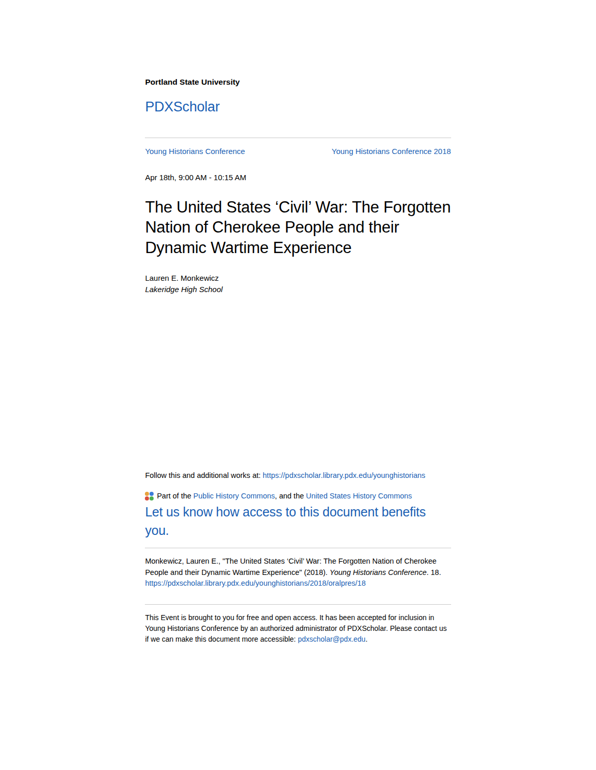Portland State University
PDXScholar
Young Historians Conference
Young Historians Conference 2018
Apr 18th, 9:00 AM - 10:15 AM
The United States ‘Civil’ War: The Forgotten Nation of Cherokee People and their Dynamic Wartime Experience
Lauren E. Monkewicz
Lakeridge High School
Follow this and additional works at: https://pdxscholar.library.pdx.edu/younghistorians
Part of the Public History Commons, and the United States History Commons
Let us know how access to this document benefits you.
Monkewicz, Lauren E., "The United States ‘Civil’ War: The Forgotten Nation of Cherokee People and their Dynamic Wartime Experience" (2018). Young Historians Conference. 18.
https://pdxscholar.library.pdx.edu/younghistorians/2018/oralpres/18
This Event is brought to you for free and open access. It has been accepted for inclusion in Young Historians Conference by an authorized administrator of PDXScholar. Please contact us if we can make this document more accessible: pdxscholar@pdx.edu.